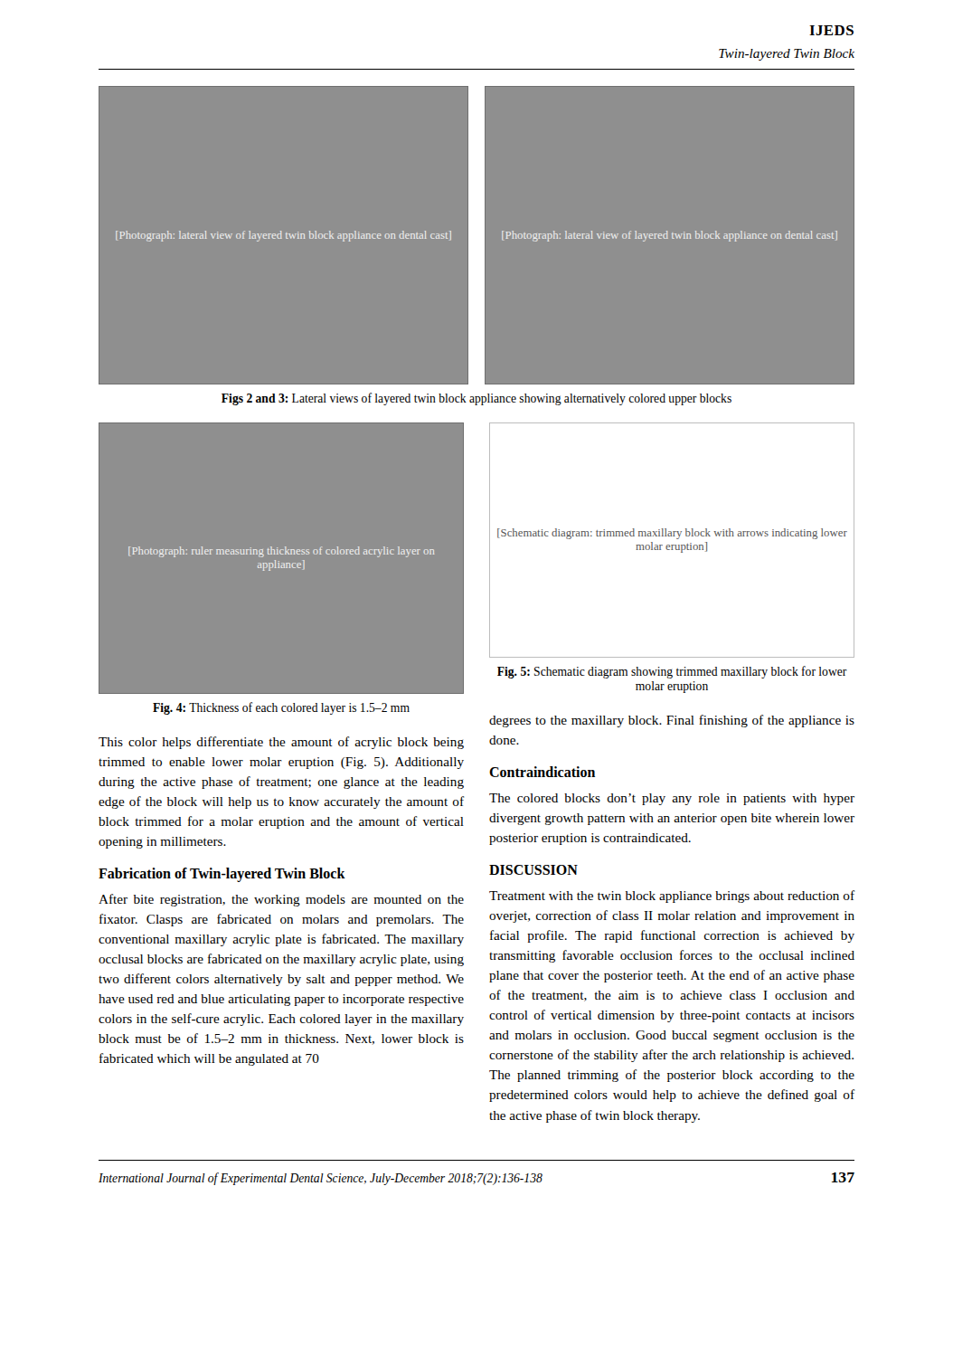IJEDS
Twin-layered Twin Block
[Photograph: lateral view of layered twin block appliance on dental cast]
[Photograph: lateral view of layered twin block appliance on dental cast]
Figs 2 and 3: Lateral views of layered twin block appliance showing alternatively colored upper blocks
[Photograph: ruler measuring thickness of colored acrylic layer on appliance]
Fig. 4: Thickness of each colored layer is 1.5–2 mm
This color helps differentiate the amount of acrylic block being trimmed to enable lower molar eruption (Fig. 5). Additionally during the active phase of treatment; one glance at the leading edge of the block will help us to know accurately the amount of block trimmed for a molar eruption and the amount of vertical opening in millimeters.
Fabrication of Twin-layered Twin Block
After bite registration, the working models are mounted on the fixator. Clasps are fabricated on molars and premolars. The conventional maxillary acrylic plate is fabricated. The maxillary occlusal blocks are fabricated on the maxillary acrylic plate, using two different colors alternatively by salt and pepper method. We have used red and blue articulating paper to incorporate respective colors in the self-cure acrylic. Each colored layer in the maxillary block must be of 1.5–2 mm in thickness. Next, lower block is fabricated which will be angulated at 70
[Schematic diagram: trimmed maxillary block with arrows indicating lower molar eruption]
Fig. 5: Schematic diagram showing trimmed maxillary block for lower molar eruption
degrees to the maxillary block. Final finishing of the appliance is done.
Contraindication
The colored blocks don’t play any role in patients with hyper divergent growth pattern with an anterior open bite wherein lower posterior eruption is contraindicated.
DISCUSSION
Treatment with the twin block appliance brings about reduction of overjet, correction of class II molar relation and improvement in facial profile. The rapid functional correction is achieved by transmitting favorable occlusion forces to the occlusal inclined plane that cover the posterior teeth. At the end of an active phase of the treatment, the aim is to achieve class I occlusion and control of vertical dimension by three-point contacts at incisors and molars in occlusion. Good buccal segment occlusion is the cornerstone of the stability after the arch relationship is achieved. The planned trimming of the posterior block according to the predetermined colors would help to achieve the defined goal of the active phase of twin block therapy.
International Journal of Experimental Dental Science, July-December 2018;7(2):136-138
137